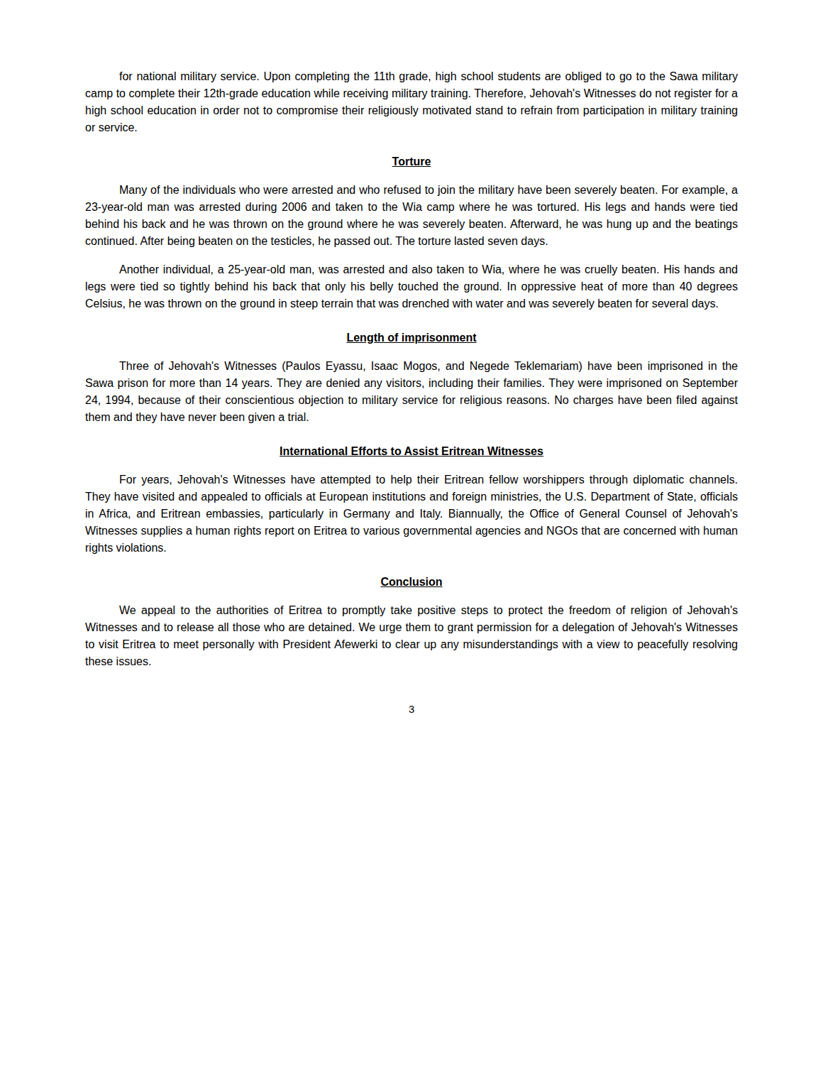for national military service. Upon completing the 11th grade, high school students are obliged to go to the Sawa military camp to complete their 12th-grade education while receiving military training. Therefore, Jehovah's Witnesses do not register for a high school education in order not to compromise their religiously motivated stand to refrain from participation in military training or service.
Torture
Many of the individuals who were arrested and who refused to join the military have been severely beaten. For example, a 23-year-old man was arrested during 2006 and taken to the Wia camp where he was tortured. His legs and hands were tied behind his back and he was thrown on the ground where he was severely beaten. Afterward, he was hung up and the beatings continued. After being beaten on the testicles, he passed out. The torture lasted seven days.
Another individual, a 25-year-old man, was arrested and also taken to Wia, where he was cruelly beaten. His hands and legs were tied so tightly behind his back that only his belly touched the ground. In oppressive heat of more than 40 degrees Celsius, he was thrown on the ground in steep terrain that was drenched with water and was severely beaten for several days.
Length of imprisonment
Three of Jehovah's Witnesses (Paulos Eyassu, Isaac Mogos, and Negede Teklemariam) have been imprisoned in the Sawa prison for more than 14 years. They are denied any visitors, including their families. They were imprisoned on September 24, 1994, because of their conscientious objection to military service for religious reasons. No charges have been filed against them and they have never been given a trial.
International Efforts to Assist Eritrean Witnesses
For years, Jehovah's Witnesses have attempted to help their Eritrean fellow worshippers through diplomatic channels. They have visited and appealed to officials at European institutions and foreign ministries, the U.S. Department of State, officials in Africa, and Eritrean embassies, particularly in Germany and Italy. Biannually, the Office of General Counsel of Jehovah's Witnesses supplies a human rights report on Eritrea to various governmental agencies and NGOs that are concerned with human rights violations.
Conclusion
We appeal to the authorities of Eritrea to promptly take positive steps to protect the freedom of religion of Jehovah's Witnesses and to release all those who are detained. We urge them to grant permission for a delegation of Jehovah's Witnesses to visit Eritrea to meet personally with President Afewerki to clear up any misunderstandings with a view to peacefully resolving these issues.
3